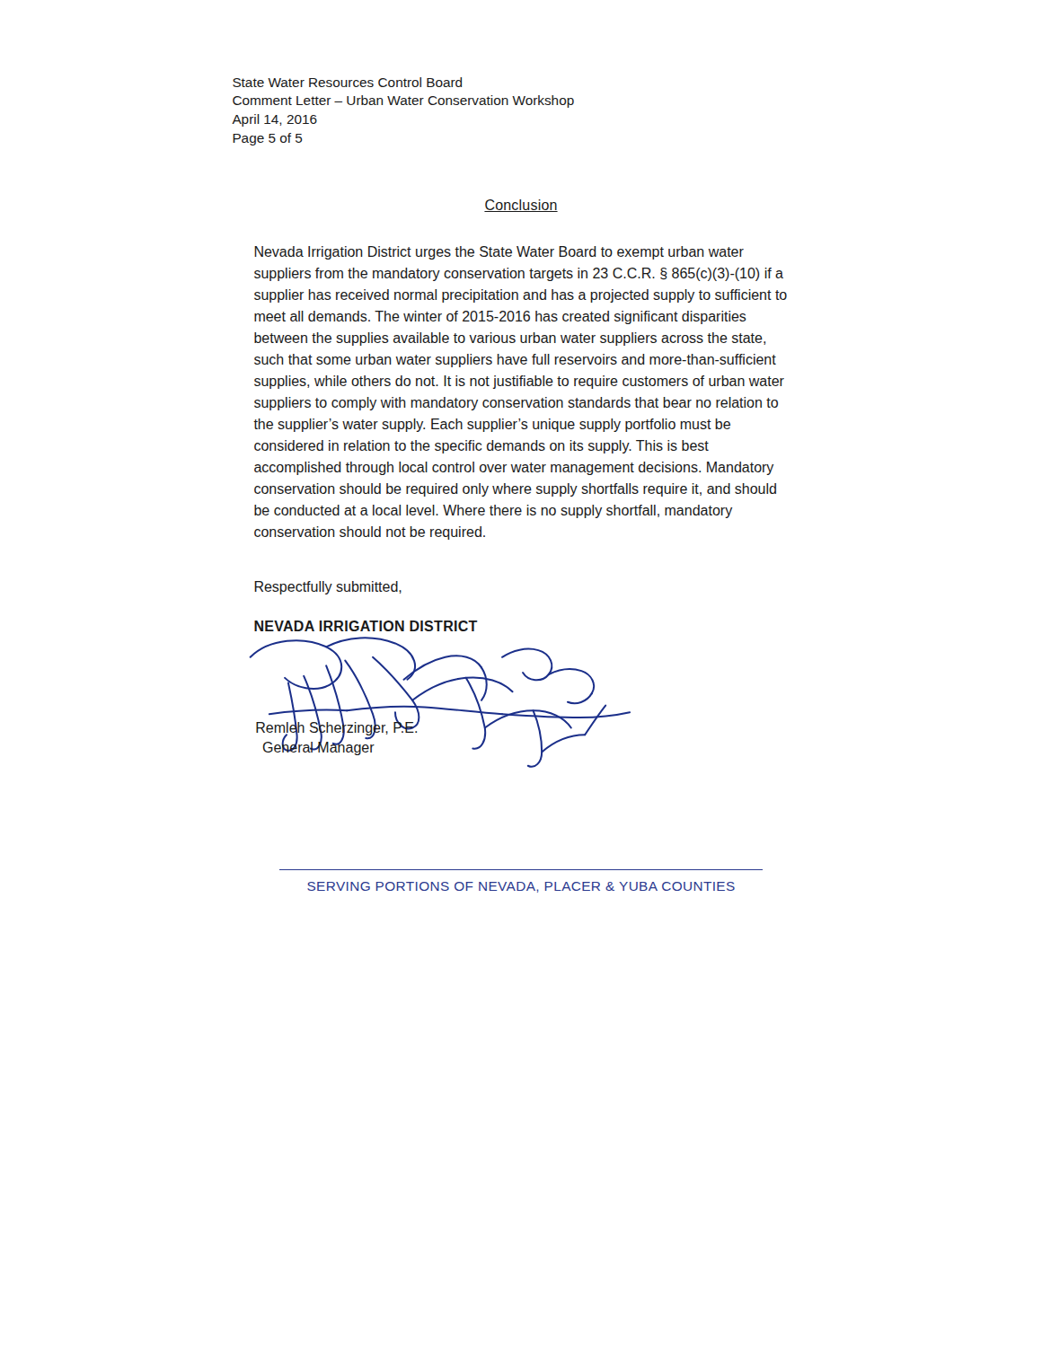State Water Resources Control Board
Comment Letter – Urban Water Conservation Workshop
April 14, 2016
Page 5 of 5
Conclusion
Nevada Irrigation District urges the State Water Board to exempt urban water suppliers from the mandatory conservation targets in 23 C.C.R. § 865(c)(3)-(10) if a supplier has received normal precipitation and has a projected supply to sufficient to meet all demands. The winter of 2015-2016 has created significant disparities between the supplies available to various urban water suppliers across the state, such that some urban water suppliers have full reservoirs and more-than-sufficient supplies, while others do not. It is not justifiable to require customers of urban water suppliers to comply with mandatory conservation standards that bear no relation to the supplier’s water supply. Each supplier’s unique supply portfolio must be considered in relation to the specific demands on its supply. This is best accomplished through local control over water management decisions. Mandatory conservation should be required only where supply shortfalls require it, and should be conducted at a local level. Where there is no supply shortfall, mandatory conservation should not be required.
Respectfully submitted,
NEVADA IRRIGATION DISTRICT
Remleh Scherzinger, P.E.
General Manager
SERVING PORTIONS OF NEVADA, PLACER & YUBA COUNTIES